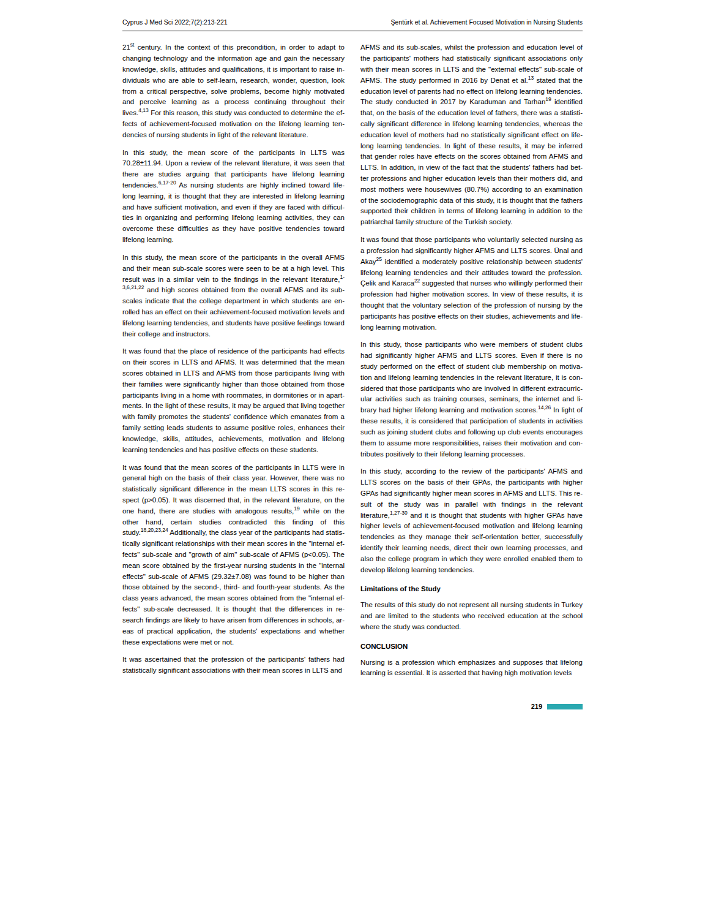Cyprus J Med Sci 2022;7(2):213-221
Şentürk et al. Achievement Focused Motivation in Nursing Students
21st century. In the context of this precondition, in order to adapt to changing technology and the information age and gain the necessary knowledge, skills, attitudes and qualifications, it is important to raise individuals who are able to self-learn, research, wonder, question, look from a critical perspective, solve problems, become highly motivated and perceive learning as a process continuing throughout their lives.4,13 For this reason, this study was conducted to determine the effects of achievement-focused motivation on the lifelong learning tendencies of nursing students in light of the relevant literature.
In this study, the mean score of the participants in LLTS was 70.28±11.94. Upon a review of the relevant literature, it was seen that there are studies arguing that participants have lifelong learning tendencies.6,17-20 As nursing students are highly inclined toward lifelong learning, it is thought that they are interested in lifelong learning and have sufficient motivation, and even if they are faced with difficulties in organizing and performing lifelong learning activities, they can overcome these difficulties as they have positive tendencies toward lifelong learning.
In this study, the mean score of the participants in the overall AFMS and their mean sub-scale scores were seen to be at a high level. This result was in a similar vein to the findings in the relevant literature,1-3,6,21,22 and high scores obtained from the overall AFMS and its sub-scales indicate that the college department in which students are enrolled has an effect on their achievement-focused motivation levels and lifelong learning tendencies, and students have positive feelings toward their college and instructors.
It was found that the place of residence of the participants had effects on their scores in LLTS and AFMS. It was determined that the mean scores obtained in LLTS and AFMS from those participants living with their families were significantly higher than those obtained from those participants living in a home with roommates, in dormitories or in apartments. In the light of these results, it may be argued that living together with family promotes the students' confidence which emanates from a family setting leads students to assume positive roles, enhances their knowledge, skills, attitudes, achievements, motivation and lifelong learning tendencies and has positive effects on these students.
It was found that the mean scores of the participants in LLTS were in general high on the basis of their class year. However, there was no statistically significant difference in the mean LLTS scores in this respect (p>0.05). It was discerned that, in the relevant literature, on the one hand, there are studies with analogous results,19 while on the other hand, certain studies contradicted this finding of this study.18,20,23,24 Additionally, the class year of the participants had statistically significant relationships with their mean scores in the "internal effects" sub-scale and "growth of aim" sub-scale of AFMS (p<0.05). The mean score obtained by the first-year nursing students in the "internal effects" sub-scale of AFMS (29.32±7.08) was found to be higher than those obtained by the second-, third- and fourth-year students. As the class years advanced, the mean scores obtained from the "internal effects" sub-scale decreased. It is thought that the differences in research findings are likely to have arisen from differences in schools, areas of practical application, the students' expectations and whether these expectations were met or not.
It was ascertained that the profession of the participants' fathers had statistically significant associations with their mean scores in LLTS and
AFMS and its sub-scales, whilst the profession and education level of the participants' mothers had statistically significant associations only with their mean scores in LLTS and the "external effects" sub-scale of AFMS. The study performed in 2016 by Denat et al.13 stated that the education level of parents had no effect on lifelong learning tendencies. The study conducted in 2017 by Karaduman and Tarhan19 identified that, on the basis of the education level of fathers, there was a statistically significant difference in lifelong learning tendencies, whereas the education level of mothers had no statistically significant effect on lifelong learning tendencies. In light of these results, it may be inferred that gender roles have effects on the scores obtained from AFMS and LLTS. In addition, in view of the fact that the students' fathers had better professions and higher education levels than their mothers did, and most mothers were housewives (80.7%) according to an examination of the sociodemographic data of this study, it is thought that the fathers supported their children in terms of lifelong learning in addition to the patriarchal family structure of the Turkish society.
It was found that those participants who voluntarily selected nursing as a profession had significantly higher AFMS and LLTS scores. Ünal and Akay25 identified a moderately positive relationship between students' lifelong learning tendencies and their attitudes toward the profession. Çelik and Karaca22 suggested that nurses who willingly performed their profession had higher motivation scores. In view of these results, it is thought that the voluntary selection of the profession of nursing by the participants has positive effects on their studies, achievements and lifelong learning motivation.
In this study, those participants who were members of student clubs had significantly higher AFMS and LLTS scores. Even if there is no study performed on the effect of student club membership on motivation and lifelong learning tendencies in the relevant literature, it is considered that those participants who are involved in different extracurricular activities such as training courses, seminars, the internet and library had higher lifelong learning and motivation scores.14,26 In light of these results, it is considered that participation of students in activities such as joining student clubs and following up club events encourages them to assume more responsibilities, raises their motivation and contributes positively to their lifelong learning processes.
In this study, according to the review of the participants' AFMS and LLTS scores on the basis of their GPAs, the participants with higher GPAs had significantly higher mean scores in AFMS and LLTS. This result of the study was in parallel with findings in the relevant literature,1,27-30 and it is thought that students with higher GPAs have higher levels of achievement-focused motivation and lifelong learning tendencies as they manage their self-orientation better, successfully identify their learning needs, direct their own learning processes, and also the college program in which they were enrolled enabled them to develop lifelong learning tendencies.
Limitations of the Study
The results of this study do not represent all nursing students in Turkey and are limited to the students who received education at the school where the study was conducted.
CONCLUSION
Nursing is a profession which emphasizes and supposes that lifelong learning is essential. It is asserted that having high motivation levels
219